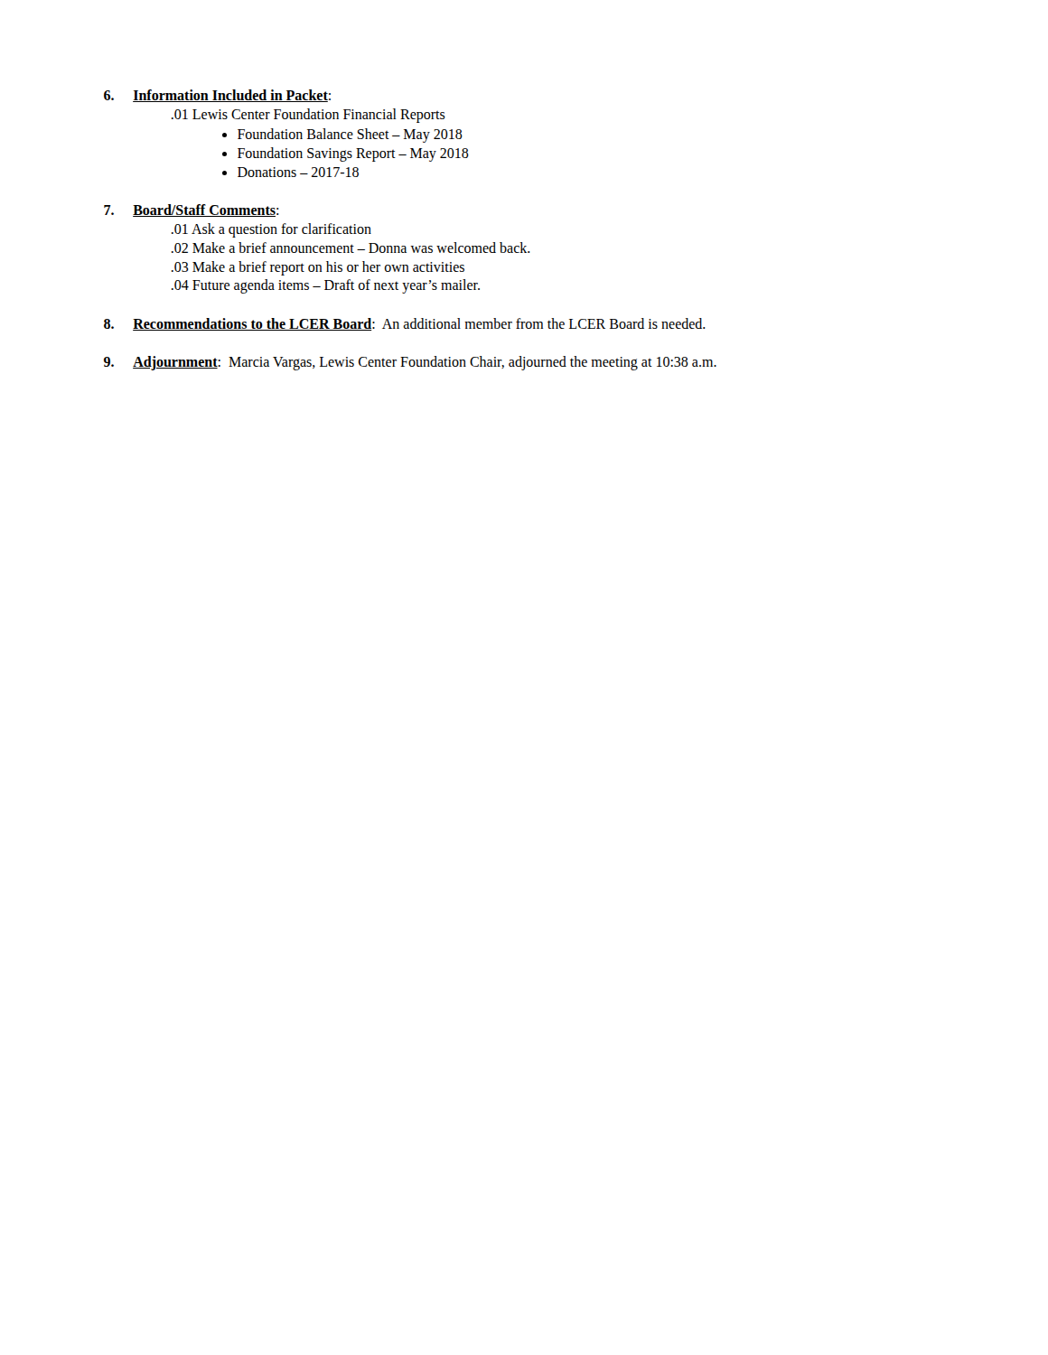6. Information Included in Packet:
.01 Lewis Center Foundation Financial Reports
Foundation Balance Sheet – May 2018
Foundation Savings Report – May 2018
Donations – 2017-18
7. Board/Staff Comments:
.01 Ask a question for clarification
.02 Make a brief announcement – Donna was welcomed back.
.03 Make a brief report on his or her own activities
.04 Future agenda items – Draft of next year’s mailer.
8. Recommendations to the LCER Board: An additional member from the LCER Board is needed.
9. Adjournment: Marcia Vargas, Lewis Center Foundation Chair, adjourned the meeting at 10:38 a.m.